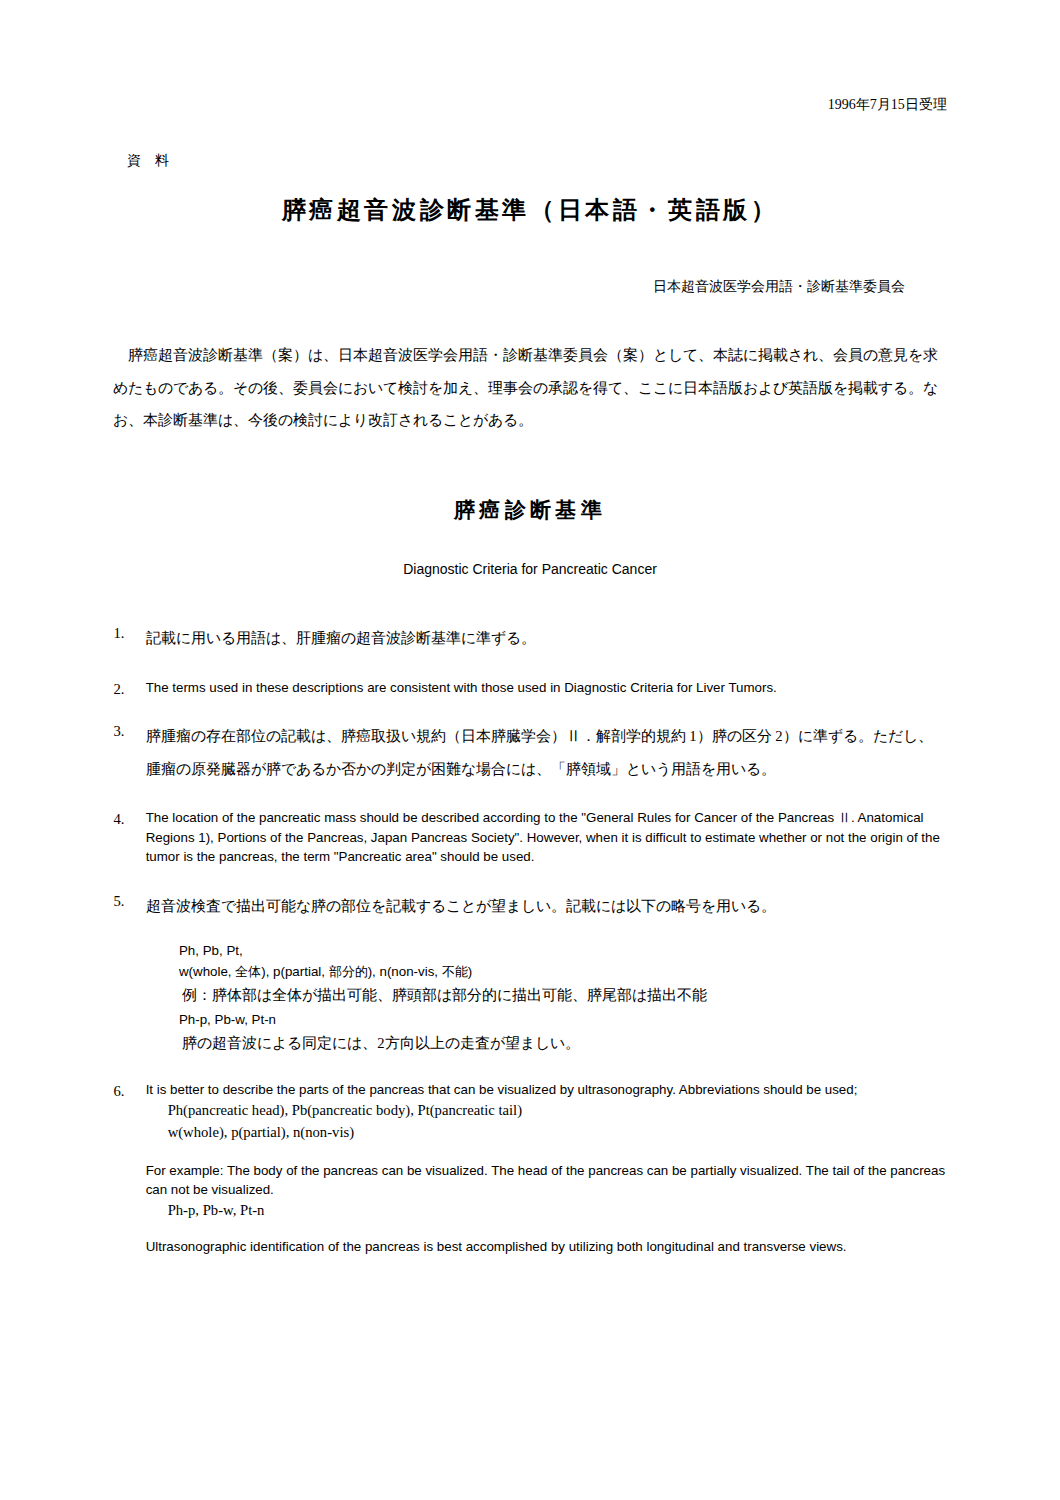1996年7月15日受理
資　料
膵癌超音波診断基準（日本語・英語版）
日本超音波医学会用語・診断基準委員会
膵癌超音波診断基準（案）は、日本超音波医学会用語・診断基準委員会（案）として、本誌に掲載され、会員の意見を求めたものである。その後、委員会において検討を加え、理事会の承認を得て、ここに日本語版および英語版を掲載する。なお、本診断基準は、今後の検討により改訂されることがある。
膵癌診断基準
Diagnostic Criteria for Pancreatic Cancer
記載に用いる用語は、肝腫瘤の超音波診断基準に準ずる。
The terms used in these descriptions are consistent with those used in Diagnostic Criteria for Liver Tumors.
膵腫瘤の存在部位の記載は、膵癌取扱い規約（日本膵臓学会）Ⅱ．解剖学的規約 1）膵の区分 2）に準ずる。ただし、腫瘤の原発臓器が膵であるか否かの判定が困難な場合には、「膵領域」という用語を用いる。
The location of the pancreatic mass should be described according to the "General Rules for Cancer of the Pancreas Ⅱ. Anatomical Regions 1), Portions of the Pancreas, Japan Pancreas Society". However, when it is difficult to estimate whether or not the origin of the tumor is the pancreas, the term "Pancreatic area" should be used.
超音波検査で描出可能な膵の部位を記載することが望ましい。記載には以下の略号を用いる。
Ph, Pb, Pt,
w(whole, 全体), p(partial, 部分的), n(non-vis, 不能)
例：膵体部は全体が描出可能、膵頭部は部分的に描出可能、膵尾部は描出不能
Ph-p, Pb-w, Pt-n
膵の超音波による同定には、2方向以上の走査が望ましい。
It is better to describe the parts of the pancreas that can be visualized by ultrasonography. Abbreviations should be used;
Ph(pancreatic head), Pb(pancreatic body), Pt(pancreatic tail)
w(whole), p(partial), n(non-vis)
For example: The body of the pancreas can be visualized. The head of the pancreas can be partially visualized. The tail of the pancreas can not be visualized.
Ph-p, Pb-w, Pt-n
Ultrasonographic identification of the pancreas is best accomplished by utilizing both longitudinal and transverse views.